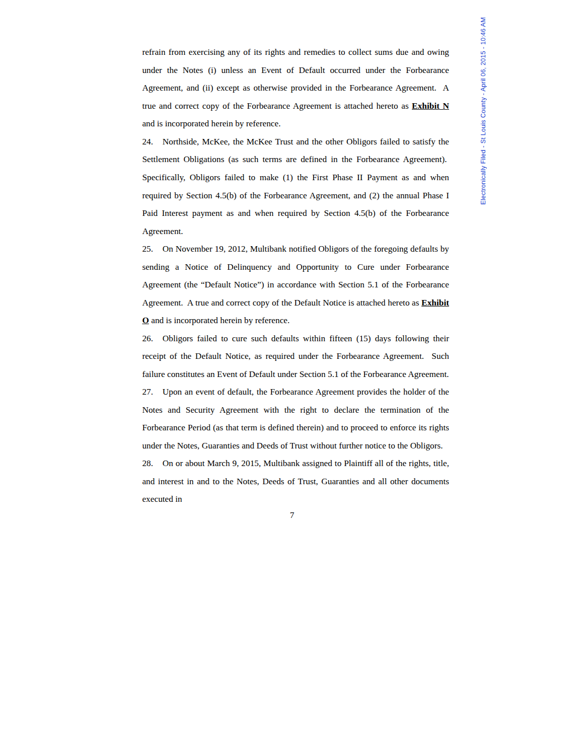Electronically Filed - St Louis County - April 06, 2015 - 10:46 AM
refrain from exercising any of its rights and remedies to collect sums due and owing under the Notes (i) unless an Event of Default occurred under the Forbearance Agreement, and (ii) except as otherwise provided in the Forbearance Agreement. A true and correct copy of the Forbearance Agreement is attached hereto as Exhibit N and is incorporated herein by reference.
24. Northside, McKee, the McKee Trust and the other Obligors failed to satisfy the Settlement Obligations (as such terms are defined in the Forbearance Agreement). Specifically, Obligors failed to make (1) the First Phase II Payment as and when required by Section 4.5(b) of the Forbearance Agreement, and (2) the annual Phase I Paid Interest payment as and when required by Section 4.5(b) of the Forbearance Agreement.
25. On November 19, 2012, Multibank notified Obligors of the foregoing defaults by sending a Notice of Delinquency and Opportunity to Cure under Forbearance Agreement (the “Default Notice”) in accordance with Section 5.1 of the Forbearance Agreement. A true and correct copy of the Default Notice is attached hereto as Exhibit O and is incorporated herein by reference.
26. Obligors failed to cure such defaults within fifteen (15) days following their receipt of the Default Notice, as required under the Forbearance Agreement. Such failure constitutes an Event of Default under Section 5.1 of the Forbearance Agreement.
27. Upon an event of default, the Forbearance Agreement provides the holder of the Notes and Security Agreement with the right to declare the termination of the Forbearance Period (as that term is defined therein) and to proceed to enforce its rights under the Notes, Guaranties and Deeds of Trust without further notice to the Obligors.
28. On or about March 9, 2015, Multibank assigned to Plaintiff all of the rights, title, and interest in and to the Notes, Deeds of Trust, Guaranties and all other documents executed in
7